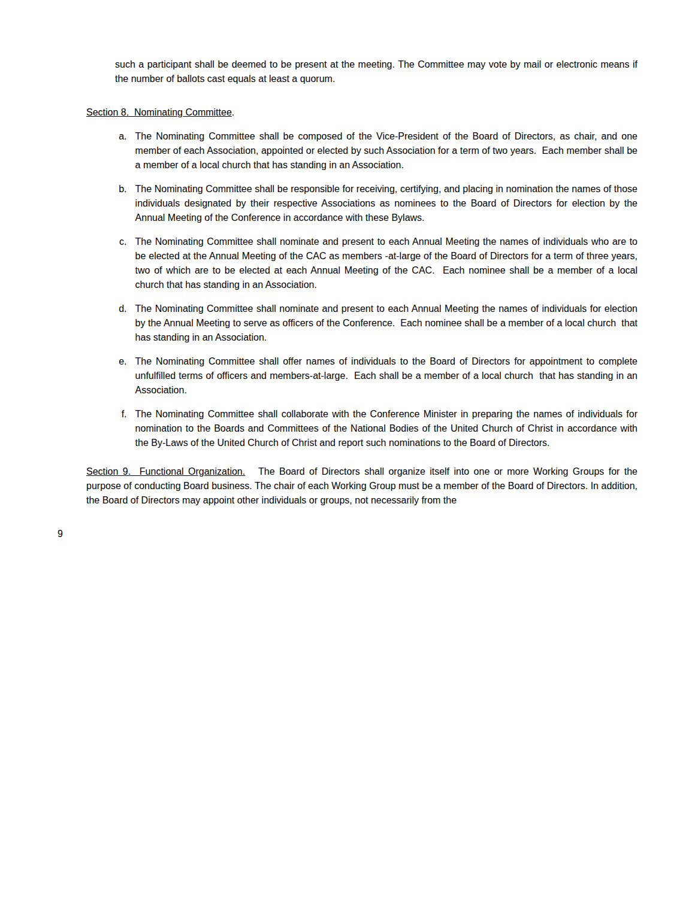such a participant shall be deemed to be present at the meeting. The Committee may vote by mail or electronic means if the number of ballots cast equals at least a quorum.
Section 8. Nominating Committee
.
The Nominating Committee shall be composed of the Vice-President of the Board of Directors, as chair, and one member of each Association, appointed or elected by such Association for a term of two years. Each member shall be a member of a local church that has standing in an Association.
The Nominating Committee shall be responsible for receiving, certifying, and placing in nomination the names of those individuals designated by their respective Associations as nominees to the Board of Directors for election by the Annual Meeting of the Conference in accordance with these Bylaws.
The Nominating Committee shall nominate and present to each Annual Meeting the names of individuals who are to be elected at the Annual Meeting of the CAC as members -at-large of the Board of Directors for a term of three years, two of which are to be elected at each Annual Meeting of the CAC. Each nominee shall be a member of a local church that has standing in an Association.
The Nominating Committee shall nominate and present to each Annual Meeting the names of individuals for election by the Annual Meeting to serve as officers of the Conference. Each nominee shall be a member of a local church that has standing in an Association.
The Nominating Committee shall offer names of individuals to the Board of Directors for appointment to complete unfulfilled terms of officers and members-at-large. Each shall be a member of a local church that has standing in an Association.
The Nominating Committee shall collaborate with the Conference Minister in preparing the names of individuals for nomination to the Boards and Committees of the National Bodies of the United Church of Christ in accordance with the By-Laws of the United Church of Christ and report such nominations to the Board of Directors.
Section 9. Functional Organization. The Board of Directors shall organize itself into one or more Working Groups for the purpose of conducting Board business. The chair of each Working Group must be a member of the Board of Directors. In addition, the Board of Directors may appoint other individuals or groups, not necessarily from the
9